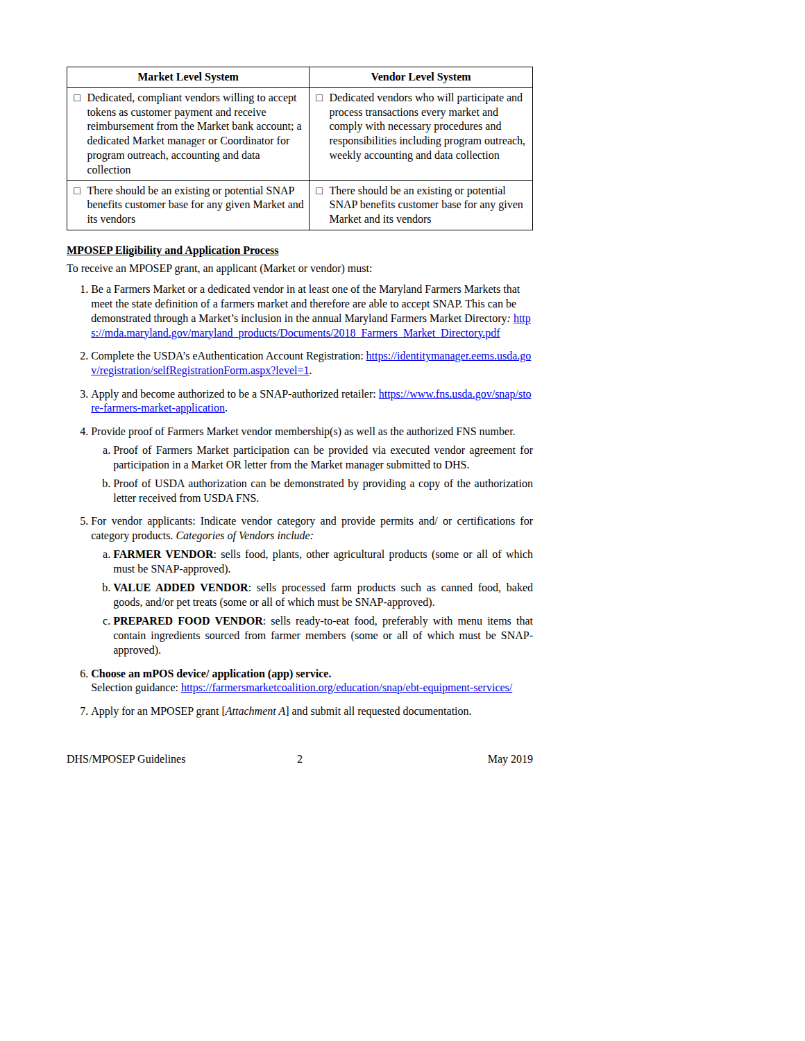| Market Level System | Vendor Level System |
| --- | --- |
| Dedicated, compliant vendors willing to accept tokens as customer payment and receive reimbursement from the Market bank account; a dedicated Market manager or Coordinator for program outreach, accounting and data collection | Dedicated vendors who will participate and process transactions every market and comply with necessary procedures and responsibilities including program outreach, weekly accounting and data collection |
| There should be an existing or potential SNAP benefits customer base for any given Market and its vendors | There should be an existing or potential SNAP benefits customer base for any given Market and its vendors |
MPOSEP Eligibility and Application Process
To receive an MPOSEP grant, an applicant (Market or vendor) must:
Be a Farmers Market or a dedicated vendor in at least one of the Maryland Farmers Markets that meet the state definition of a farmers market and therefore are able to accept SNAP. This can be demonstrated through a Market’s inclusion in the annual Maryland Farmers Market Directory: https://mda.maryland.gov/maryland_products/Documents/2018_Farmers_Market_Directory.pdf
Complete the USDA’s eAuthentication Account Registration: https://identitymanager.eems.usda.gov/registration/selfRegistrationForm.aspx?level=1.
Apply and become authorized to be a SNAP-authorized retailer: https://www.fns.usda.gov/snap/store-farmers-market-application.
Provide proof of Farmers Market vendor membership(s) as well as the authorized FNS number.
Proof of Farmers Market participation can be provided via executed vendor agreement for participation in a Market OR letter from the Market manager submitted to DHS.
Proof of USDA authorization can be demonstrated by providing a copy of the authorization letter received from USDA FNS.
For vendor applicants: Indicate vendor category and provide permits and/ or certifications for category products. Categories of Vendors include:
FARMER VENDOR: sells food, plants, other agricultural products (some or all of which must be SNAP-approved).
VALUE ADDED VENDOR: sells processed farm products such as canned food, baked goods, and/or pet treats (some or all of which must be SNAP-approved).
PREPARED FOOD VENDOR: sells ready-to-eat food, preferably with menu items that contain ingredients sourced from farmer members (some or all of which must be SNAP-approved).
Choose an mPOS device/ application (app) service.
Selection guidance: https://farmersmarketcoalition.org/education/snap/ebt-equipment-services/
Apply for an MPOSEP grant [Attachment A] and submit all requested documentation.
DHS/MPOSEP Guidelines
2
May 2019